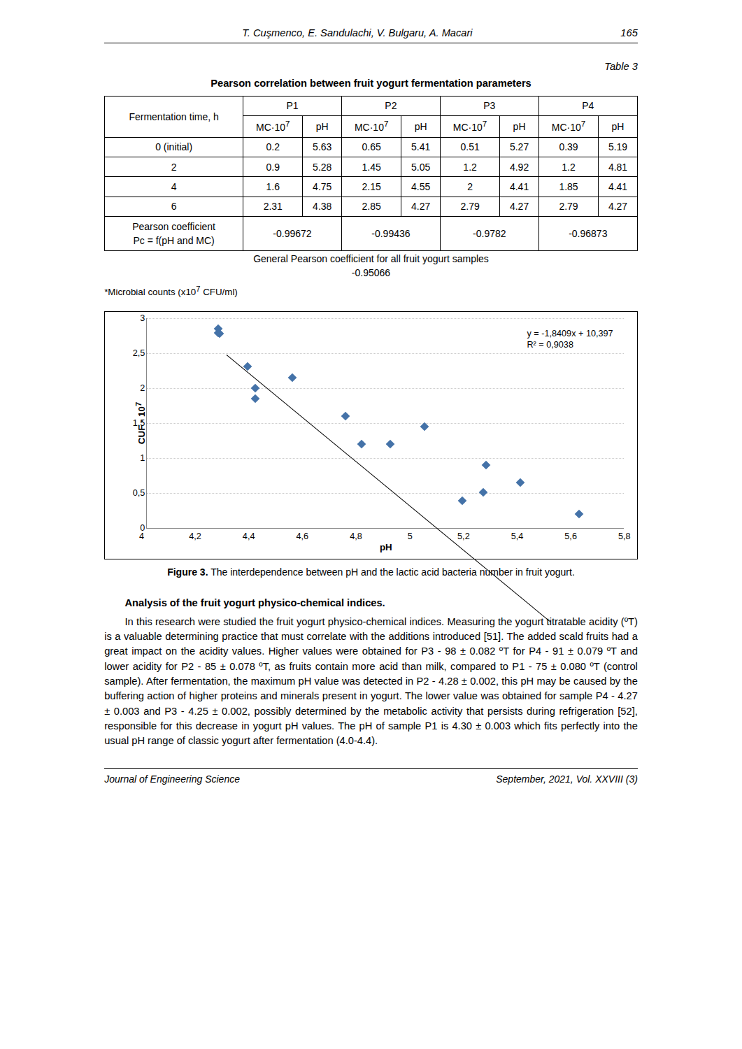T. Cuşmenco, E. Sandulachi, V. Bulgaru, A. Macari
165
Table 3
Pearson correlation between fruit yogurt fermentation parameters
| Fermentation time, h | P1 | P2 | P3 | P4 |
| --- | --- | --- | --- | --- |
| MC·10 7 | pH | MC·10 7 | pH | MC·10 7 | pH | MC·10 7 | pH |
| 0 (initial) | 0.2 | 5.63 | 0.65 | 5.41 | 0.51 | 5.27 | 0.39 | 5.19 |
| 2 | 0.9 | 5.28 | 1.45 | 5.05 | 1.2 | 4.92 | 1.2 | 4.81 |
| 4 | 1.6 | 4.75 | 2.15 | 4.55 | 2 | 4.41 | 1.85 | 4.41 |
| 6 | 2.31 | 4.38 | 2.85 | 4.27 | 2.79 | 4.27 | 2.79 | 4.27 |
| Pearson coefficient Pc = f(pH and MC) | -0.99672 | -0.99436 | -0.9782 | -0.96873 |
General Pearson coefficient for all fruit yogurt samples
-0.95066
*Microbial counts (x107 CFU/ml)
CUF · 107
3 2,5 2 1,5 1 0,5 0
y = -1,8409x + 10,397
R² = 0,9038
4 4,2 4,4 4,6 4,8 5 5,2 5,4 5,6 5,8
pH
Figure 3. The interdependence between pH and the lactic acid bacteria number in fruit yogurt.
Analysis of the fruit yogurt physico-chemical indices.
In this research were studied the fruit yogurt physico-chemical indices. Measuring the yogurt titratable acidity (ºT) is a valuable determining practice that must correlate with the additions introduced [51]. The added scald fruits had a great impact on the acidity values. Higher values were obtained for P3 - 98 ± 0.082 ºT for P4 - 91 ± 0.079 ºT and lower acidity for P2 - 85 ± 0.078 ºT, as fruits contain more acid than milk, compared to P1 - 75 ± 0.080 ºT (control sample). After fermentation, the maximum pH value was detected in P2 - 4.28 ± 0.002, this pH may be caused by the buffering action of higher proteins and minerals present in yogurt. The lower value was obtained for sample P4 - 4.27 ± 0.003 and P3 - 4.25 ± 0.002, possibly determined by the metabolic activity that persists during refrigeration [52], responsible for this decrease in yogurt pH values. The pH of sample P1 is 4.30 ± 0.003 which fits perfectly into the usual pH range of classic yogurt after fermentation (4.0-4.4).
Journal of Engineering Science
September, 2021, Vol. XXVIII (3)